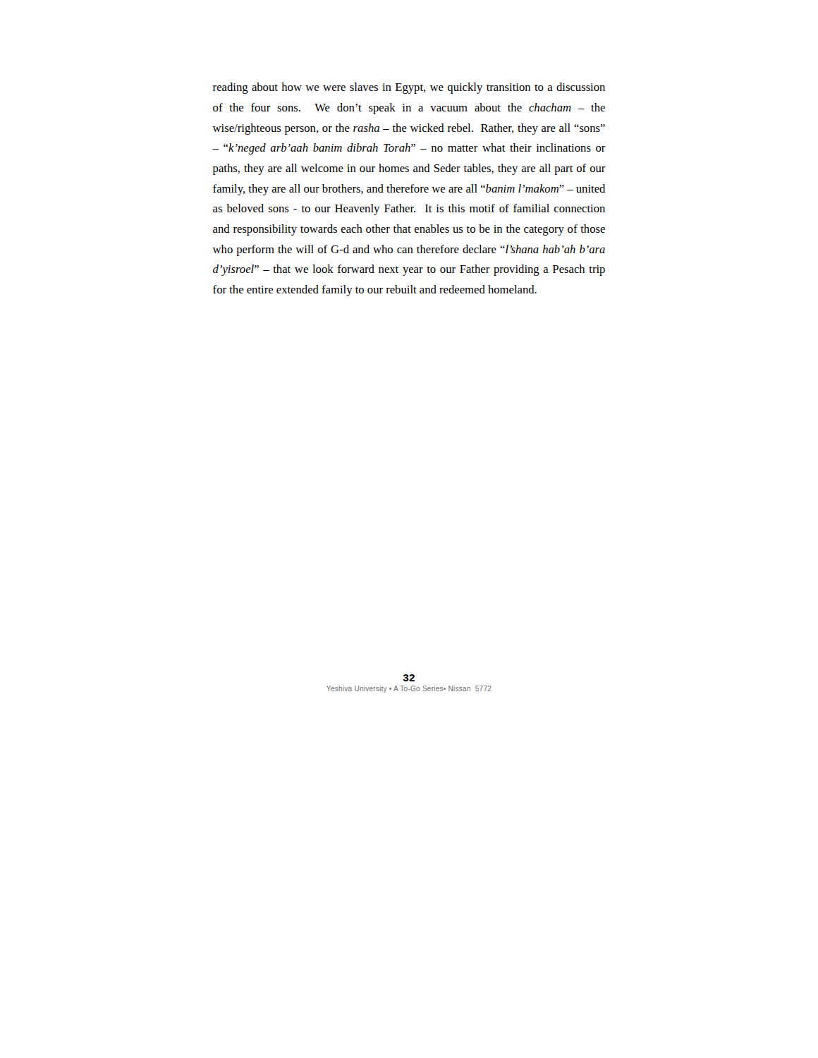reading about how we were slaves in Egypt, we quickly transition to a discussion of the four sons. We don’t speak in a vacuum about the chacham – the wise/righteous person, or the rasha – the wicked rebel. Rather, they are all “sons” – “k’neged arb’aah banim dibrah Torah” – no matter what their inclinations or paths, they are all welcome in our homes and Seder tables, they are all part of our family, they are all our brothers, and therefore we are all “banim l’makom” – united as beloved sons - to our Heavenly Father. It is this motif of familial connection and responsibility towards each other that enables us to be in the category of those who perform the will of G-d and who can therefore declare “l’shana hab’ah b’ara d’yisroel” – that we look forward next year to our Father providing a Pesach trip for the entire extended family to our rebuilt and redeemed homeland.
32
Yeshiva University • A To-Go Series• Nissan 5772